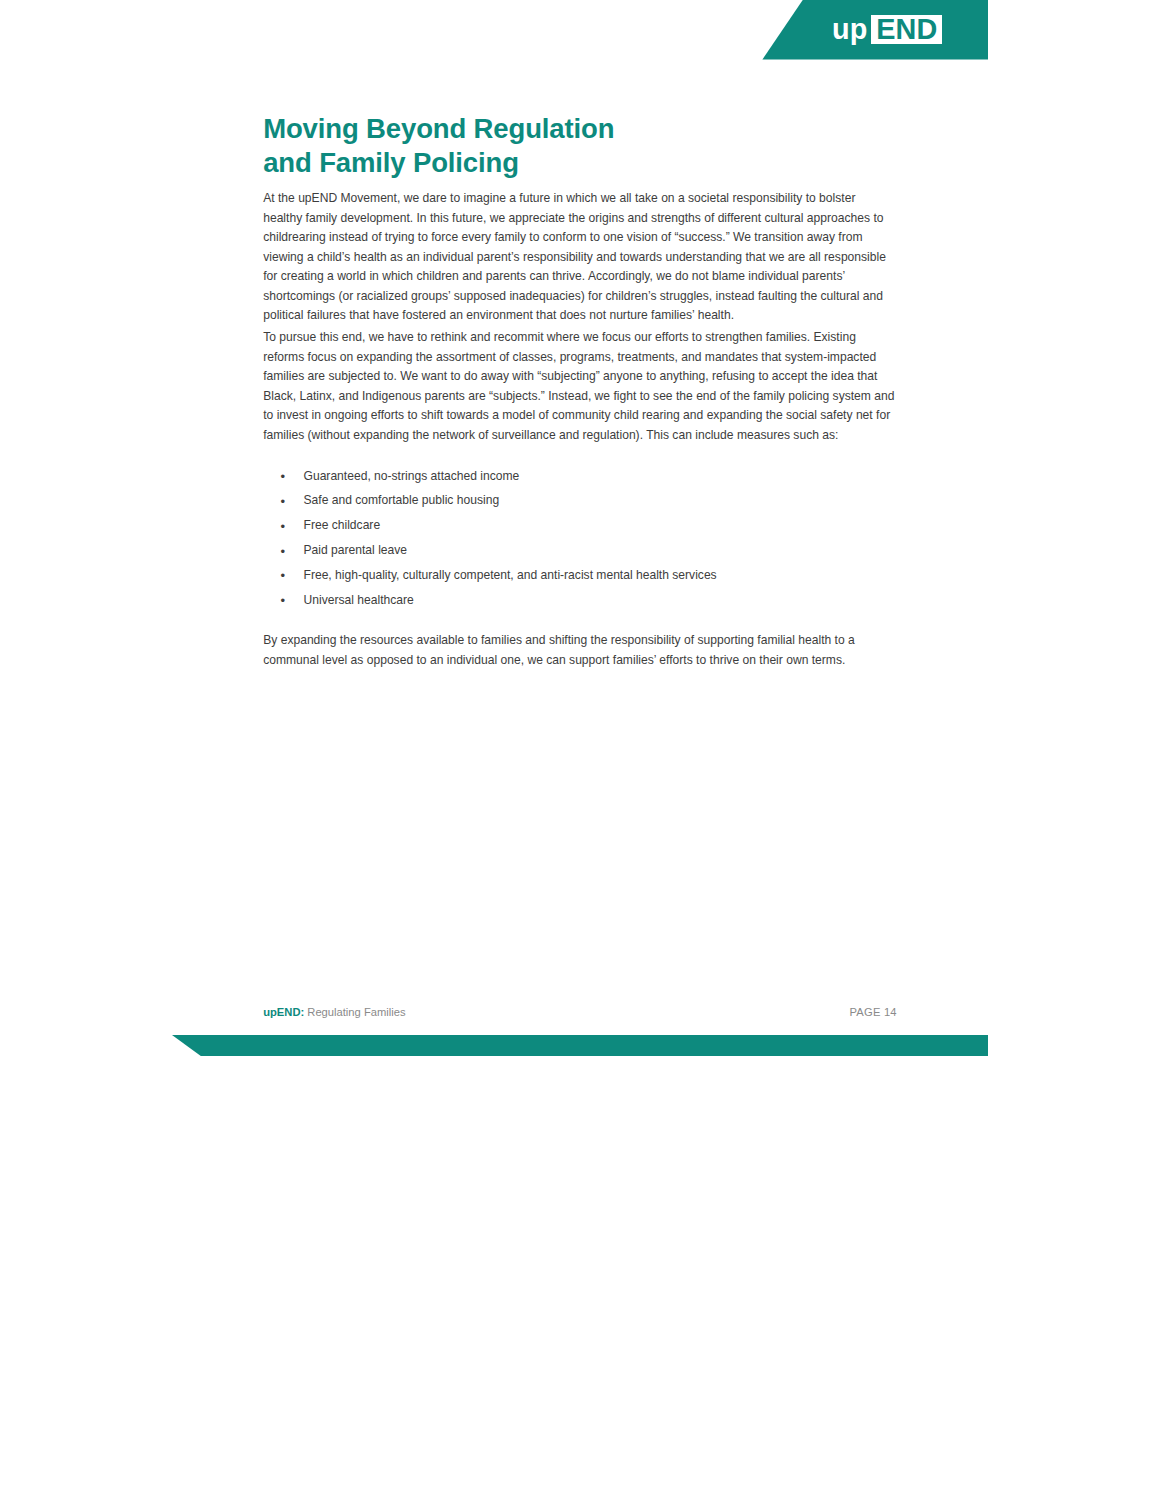up END
Moving Beyond Regulation
and Family Policing
At the upEND Movement, we dare to imagine a future in which we all take on a societal responsibility to bolster healthy family development. In this future, we appreciate the origins and strengths of different cultural approaches to childrearing instead of trying to force every family to conform to one vision of “success.” We transition away from viewing a child’s health as an individual parent’s responsibility and towards understanding that we are all responsible for creating a world in which children and parents can thrive. Accordingly, we do not blame individual parents’ shortcomings (or racialized groups’ supposed inadequacies) for children’s struggles, instead faulting the cultural and political failures that have fostered an environment that does not nurture families’ health.
To pursue this end, we have to rethink and recommit where we focus our efforts to strengthen families. Existing reforms focus on expanding the assortment of classes, programs, treatments, and mandates that system-impacted families are subjected to. We want to do away with “subjecting” anyone to anything, refusing to accept the idea that Black, Latinx, and Indigenous parents are “subjects.” Instead, we fight to see the end of the family policing system and to invest in ongoing efforts to shift towards a model of community child rearing and expanding the social safety net for families (without expanding the network of surveillance and regulation). This can include measures such as:
Guaranteed, no-strings attached income
Safe and comfortable public housing
Free childcare
Paid parental leave
Free, high-quality, culturally competent, and anti-racist mental health services
Universal healthcare
By expanding the resources available to families and shifting the responsibility of supporting familial health to a communal level as opposed to an individual one, we can support families’ efforts to thrive on their own terms.
upEND: Regulating Families
PAGE 14